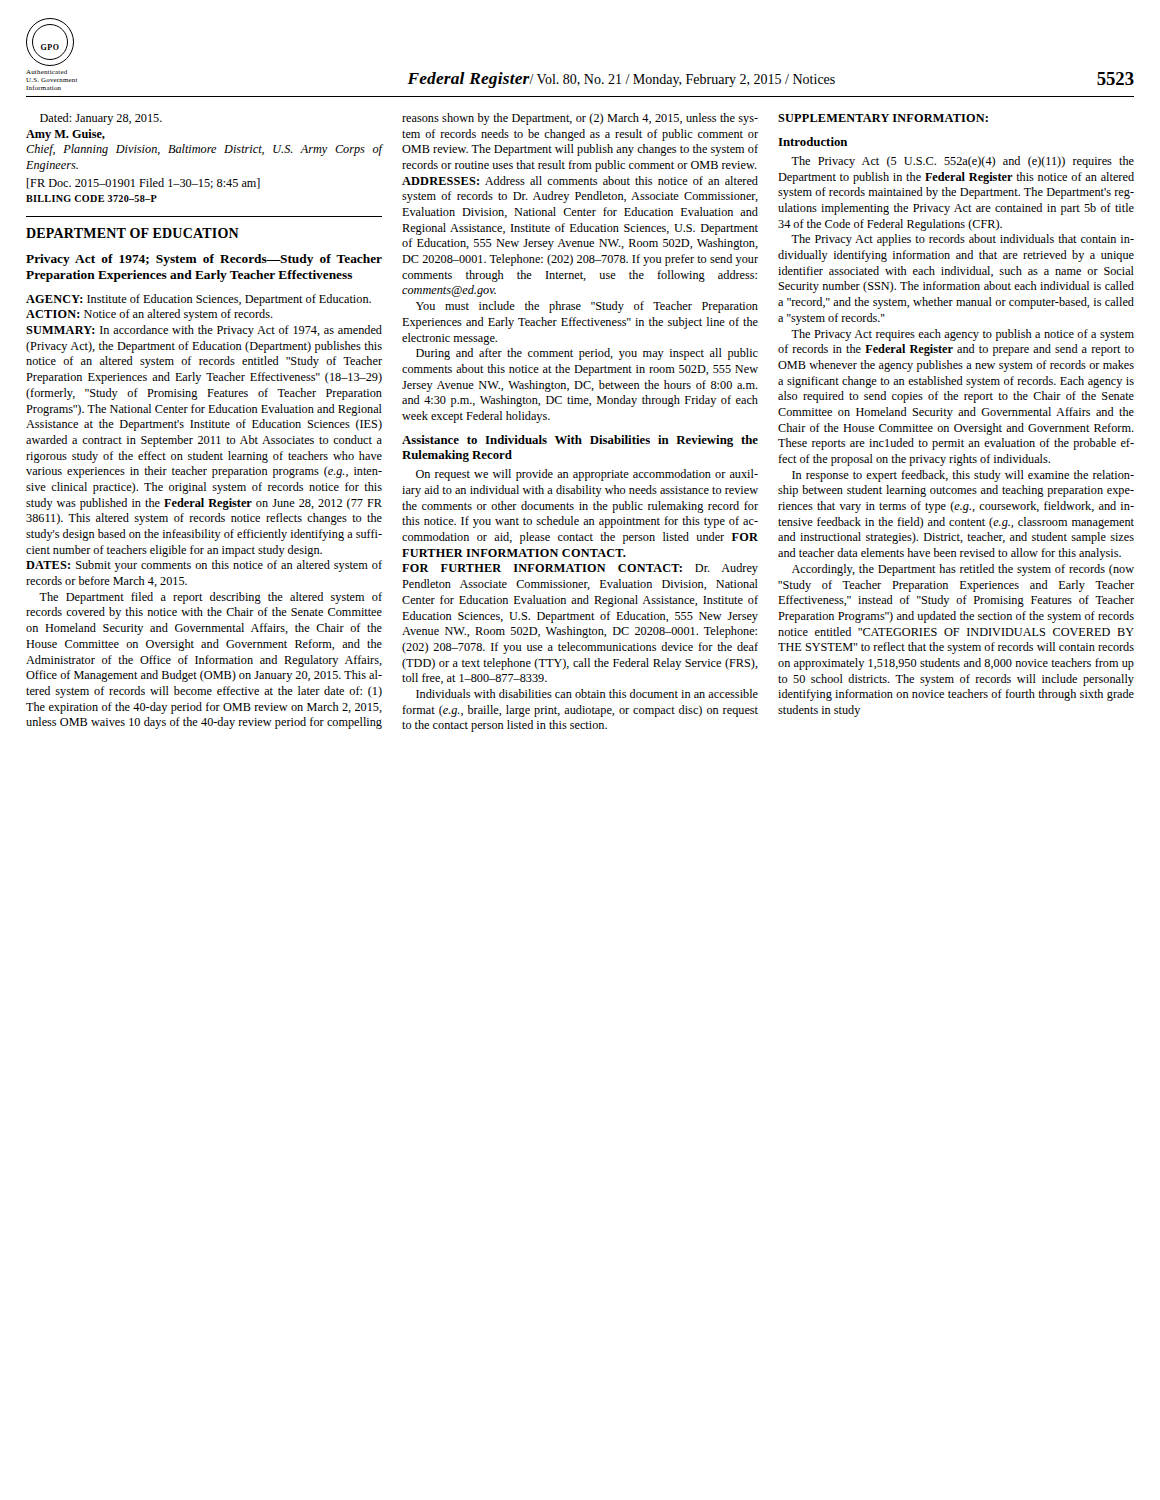Authenticated
U.S. Government
Information
Federal Register/ Vol. 80, No. 21 / Monday, February 2, 2015 / Notices
5523
Dated: January 28, 2015.
Amy M. Guise,
Chief, Planning Division, Baltimore District, U.S. Army Corps of Engineers.
[FR Doc. 2015–01901 Filed 1–30–15; 8:45 am]
BILLING CODE 3720–58–P
DEPARTMENT OF EDUCATION
Privacy Act of 1974; System of Records—Study of Teacher Preparation Experiences and Early Teacher Effectiveness
AGENCY: Institute of Education Sciences, Department of Education.
ACTION: Notice of an altered system of records.
SUMMARY: In accordance with the Privacy Act of 1974, as amended (Privacy Act), the Department of Education (Department) publishes this notice of an altered system of records entitled ''Study of Teacher Preparation Experiences and Early Teacher Effectiveness'' (18–13–29) (formerly, ''Study of Promising Features of Teacher Preparation Programs''). The National Center for Education Evaluation and Regional Assistance at the Department's Institute of Education Sciences (IES) awarded a contract in September 2011 to Abt Associates to conduct a rigorous study of the effect on student learning of teachers who have various experiences in their teacher preparation programs (e.g., intensive clinical practice). The original system of records notice for this study was published in the Federal Register on June 28, 2012 (77 FR 38611). This altered system of records notice reflects changes to the study's design based on the infeasibility of efficiently identifying a sufficient number of teachers eligible for an impact study design.
DATES: Submit your comments on this notice of an altered system of records or before March 4, 2015.
The Department filed a report describing the altered system of records covered by this notice with the Chair of the Senate Committee on Homeland Security and Governmental Affairs, the Chair of the House Committee on Oversight and Government Reform, and the Administrator of the Office of Information and Regulatory Affairs, Office of Management and Budget (OMB) on January 20, 2015. This altered system of records will become effective at the later date of: (1) The expiration of the 40-day period for OMB review on March 2, 2015, unless OMB waives 10 days of the 40-day review period for compelling reasons shown by the Department, or (2) March 4, 2015, unless the system of records needs to be changed as a result of public comment or OMB review. The Department will publish any changes to the system of records or routine uses that result from public comment or OMB review.
ADDRESSES: Address all comments about this notice of an altered system of records to Dr. Audrey Pendleton, Associate Commissioner, Evaluation Division, National Center for Education Evaluation and Regional Assistance, Institute of Education Sciences, U.S. Department of Education, 555 New Jersey Avenue NW., Room 502D, Washington, DC 20208–0001. Telephone: (202) 208–7078. If you prefer to send your comments through the Internet, use the following address: comments@ed.gov.
You must include the phrase ''Study of Teacher Preparation Experiences and Early Teacher Effectiveness'' in the subject line of the electronic message.
During and after the comment period, you may inspect all public comments about this notice at the Department in room 502D, 555 New Jersey Avenue NW., Washington, DC, between the hours of 8:00 a.m. and 4:30 p.m., Washington, DC time, Monday through Friday of each week except Federal holidays.
Assistance to Individuals With Disabilities in Reviewing the Rulemaking Record
On request we will provide an appropriate accommodation or auxiliary aid to an individual with a disability who needs assistance to review the comments or other documents in the public rulemaking record for this notice. If you want to schedule an appointment for this type of accommodation or aid, please contact the person listed under FOR FURTHER INFORMATION CONTACT.
FOR FURTHER INFORMATION CONTACT: Dr. Audrey Pendleton Associate Commissioner, Evaluation Division, National Center for Education Evaluation and Regional Assistance, Institute of Education Sciences, U.S. Department of Education, 555 New Jersey Avenue NW., Room 502D, Washington, DC 20208–0001. Telephone: (202) 208–7078. If you use a telecommunications device for the deaf (TDD) or a text telephone (TTY), call the Federal Relay Service (FRS), toll free, at 1–800–877–8339.
Individuals with disabilities can obtain this document in an accessible format (e.g., braille, large print, audiotape, or compact disc) on request to the contact person listed in this section.
SUPPLEMENTARY INFORMATION:
Introduction
The Privacy Act (5 U.S.C. 552a(e)(4) and (e)(11)) requires the Department to publish in the Federal Register this notice of an altered system of records maintained by the Department. The Department's regulations implementing the Privacy Act are contained in part 5b of title 34 of the Code of Federal Regulations (CFR).
The Privacy Act applies to records about individuals that contain individually identifying information and that are retrieved by a unique identifier associated with each individual, such as a name or Social Security number (SSN). The information about each individual is called a ''record,'' and the system, whether manual or computer-based, is called a ''system of records.''
The Privacy Act requires each agency to publish a notice of a system of records in the Federal Register and to prepare and send a report to OMB whenever the agency publishes a new system of records or makes a significant change to an established system of records. Each agency is also required to send copies of the report to the Chair of the Senate Committee on Homeland Security and Governmental Affairs and the Chair of the House Committee on Oversight and Government Reform. These reports are inc1uded to permit an evaluation of the probable effect of the proposal on the privacy rights of individuals.
In response to expert feedback, this study will examine the relationship between student learning outcomes and teaching preparation experiences that vary in terms of type (e.g., coursework, fieldwork, and intensive feedback in the field) and content (e.g., classroom management and instructional strategies). District, teacher, and student sample sizes and teacher data elements have been revised to allow for this analysis.
Accordingly, the Department has retitled the system of records (now ''Study of Teacher Preparation Experiences and Early Teacher Effectiveness,'' instead of ''Study of Promising Features of Teacher Preparation Programs'') and updated the section of the system of records notice entitled ''CATEGORIES OF INDIVIDUALS COVERED BY THE SYSTEM'' to reflect that the system of records will contain records on approximately 1,518,950 students and 8,000 novice teachers from up to 50 school districts. The system of records will include personally identifying information on novice teachers of fourth through sixth grade students in study